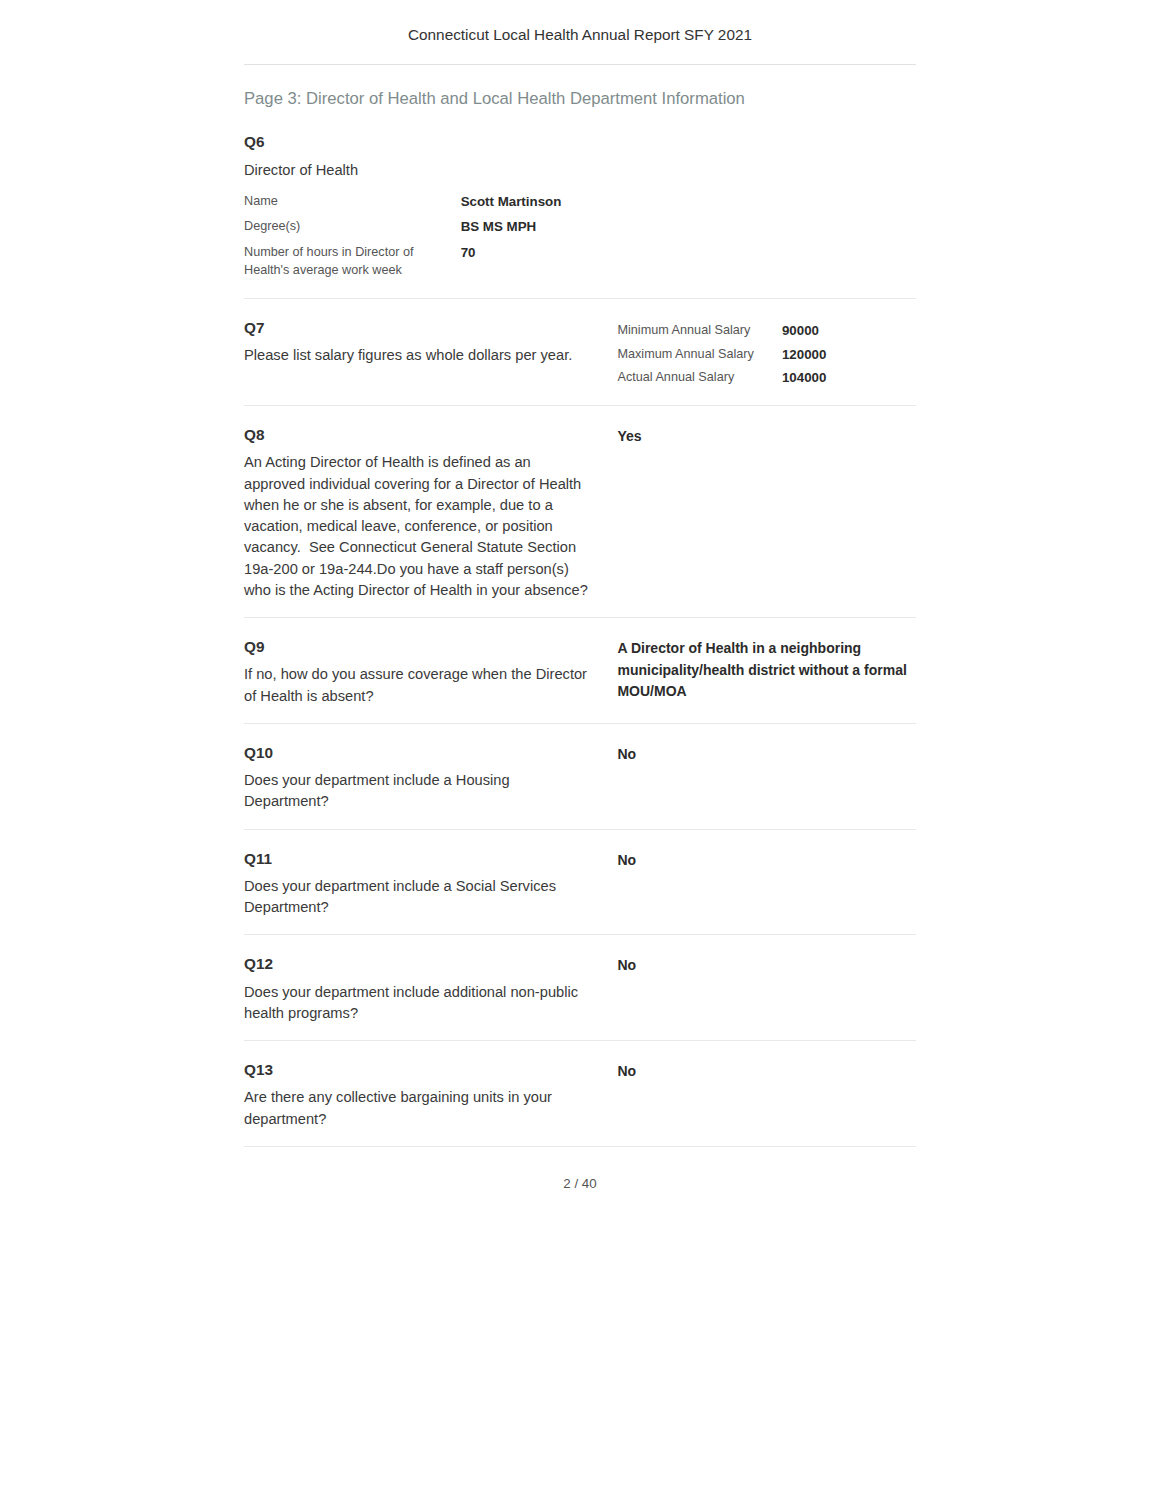Connecticut Local Health Annual Report SFY 2021
Page 3: Director of Health and Local Health Department Information
Q6
Director of Health
| Name | Scott Martinson |
| Degree(s) | BS MS MPH |
| Number of hours in Director of Health's average work week | 70 |
Q7
Please list salary figures as whole dollars per year.
| Minimum Annual Salary | 90000 |
| Maximum Annual Salary | 120000 |
| Actual Annual Salary | 104000 |
Q8
An Acting Director of Health is defined as an approved individual covering for a Director of Health when he or she is absent, for example, due to a vacation, medical leave, conference, or position vacancy. See Connecticut General Statute Section 19a-200 or 19a-244.Do you have a staff person(s) who is the Acting Director of Health in your absence?
Yes
Q9
If no, how do you assure coverage when the Director of Health is absent?
A Director of Health in a neighboring municipality/health district without a formal MOU/MOA
Q10
Does your department include a Housing Department?
No
Q11
Does your department include a Social Services Department?
No
Q12
Does your department include additional non-public health programs?
No
Q13
Are there any collective bargaining units in your department?
No
2 / 40